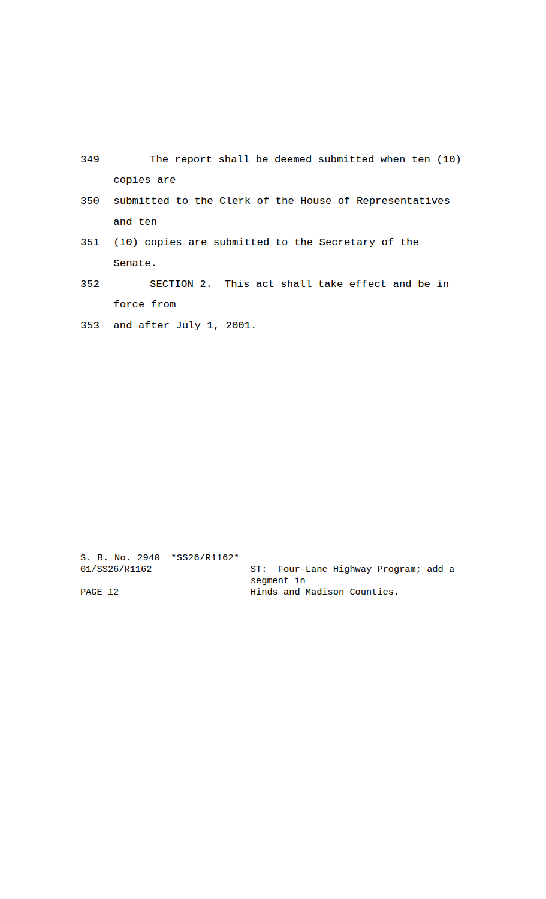349 The report shall be deemed submitted when ten (10) copies are
350 submitted to the Clerk of the House of Representatives and ten
351(10) copies are submitted to the Secretary of the Senate.
352 SECTION 2. This act shall take effect and be in force from
353 and after July 1, 2001.
S. B. No. 2940
*SS26/R1162*
01/SS26/R1162
ST: Four-Lane Highway Program; add a segment in
PAGE 12
Hinds and Madison Counties.